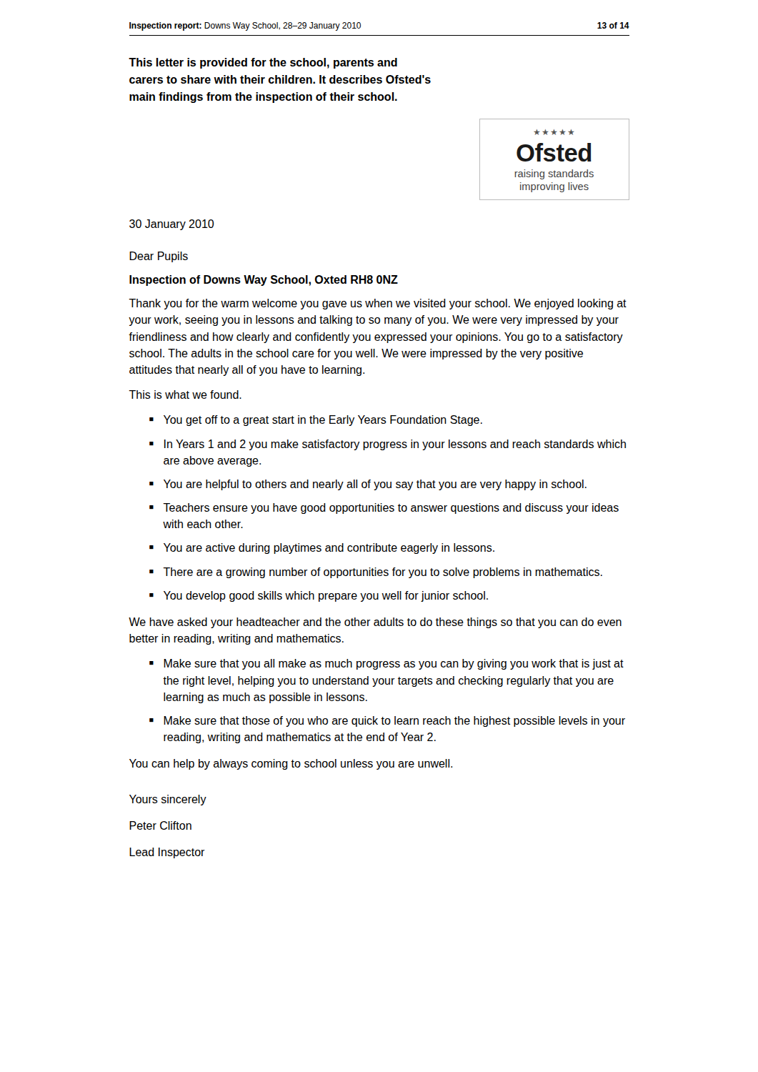Inspection report: Downs Way School, 28–29 January 2010
13 of 14
This letter is provided for the school, parents and
carers to share with their children. It describes Ofsted's
main findings from the inspection of their school.
★★★★★
Ofsted
raising standards
improving lives
30 January 2010
Dear Pupils
Inspection of Downs Way School, Oxted RH8 0NZ
Thank you for the warm welcome you gave us when we visited your school. We enjoyed looking at your work, seeing you in lessons and talking to so many of you. We were very impressed by your friendliness and how clearly and confidently you expressed your opinions. You go to a satisfactory school. The adults in the school care for you well. We were impressed by the very positive attitudes that nearly all of you have to learning.
This is what we found.
You get off to a great start in the Early Years Foundation Stage.
In Years 1 and 2 you make satisfactory progress in your lessons and reach standards which are above average.
You are helpful to others and nearly all of you say that you are very happy in school.
Teachers ensure you have good opportunities to answer questions and discuss your ideas with each other.
You are active during playtimes and contribute eagerly in lessons.
There are a growing number of opportunities for you to solve problems in mathematics.
You develop good skills which prepare you well for junior school.
We have asked your headteacher and the other adults to do these things so that you can do even better in reading, writing and mathematics.
Make sure that you all make as much progress as you can by giving you work that is just at the right level, helping you to understand your targets and checking regularly that you are learning as much as possible in lessons.
Make sure that those of you who are quick to learn reach the highest possible levels in your reading, writing and mathematics at the end of Year 2.
You can help by always coming to school unless you are unwell.
Yours sincerely
Peter Clifton
Lead Inspector